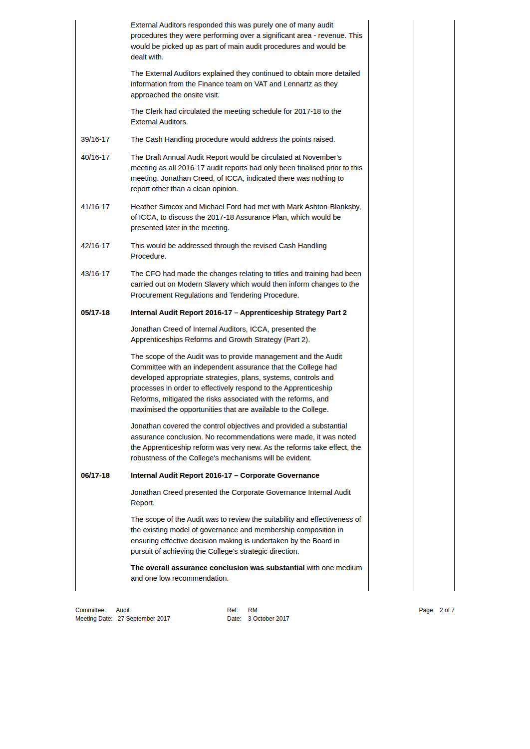| | External Auditors responded this was purely one of many audit procedures they were performing over a significant area - revenue. This would be picked up as part of main audit procedures and would be dealt with. The External Auditors explained they continued to obtain more detailed information from the Finance team on VAT and Lennartz as they approached the onsite visit. The Clerk had circulated the meeting schedule for 2017-18 to the External Auditors. | | |
| 39/16-17 | The Cash Handling procedure would address the points raised. | | |
| 40/16-17 | The Draft Annual Audit Report would be circulated at November's meeting as all 2016-17 audit reports had only been finalised prior to this meeting. Jonathan Creed, of ICCA, indicated there was nothing to report other than a clean opinion. | | |
| 41/16-17 | Heather Simcox and Michael Ford had met with Mark Ashton-Blanksby, of ICCA, to discuss the 2017-18 Assurance Plan, which would be presented later in the meeting. | | |
| 42/16-17 | This would be addressed through the revised Cash Handling Procedure. | | |
| 43/16-17 | The CFO had made the changes relating to titles and training had been carried out on Modern Slavery which would then inform changes to the Procurement Regulations and Tendering Procedure. | | |
| 05/17-18 | Internal Audit Report 2016-17 – Apprenticeship Strategy Part 2 Jonathan Creed of Internal Auditors, ICCA, presented the Apprenticeships Reforms and Growth Strategy (Part 2). The scope of the Audit was to provide management and the Audit Committee with an independent assurance that the College had developed appropriate strategies, plans, systems, controls and processes in order to effectively respond to the Apprenticeship Reforms, mitigated the risks associated with the reforms, and maximised the opportunities that are available to the College. Jonathan covered the control objectives and provided a substantial assurance conclusion. No recommendations were made, it was noted the Apprenticeship reform was very new. As the reforms take effect, the robustness of the College's mechanisms will be evident. | | |
| 06/17-18 | Internal Audit Report 2016-17 – Corporate Governance Jonathan Creed presented the Corporate Governance Internal Audit Report. The scope of the Audit was to review the suitability and effectiveness of the existing model of governance and membership composition in ensuring effective decision making is undertaken by the Board in pursuit of achieving the College's strategic direction. The overall assurance conclusion was substantial with one medium and one low recommendation. | | |
| Committee: Audit Meeting Date: 27 September 2017 | Ref: RM Date: 3 October 2017 | Page: 2 of 7 |